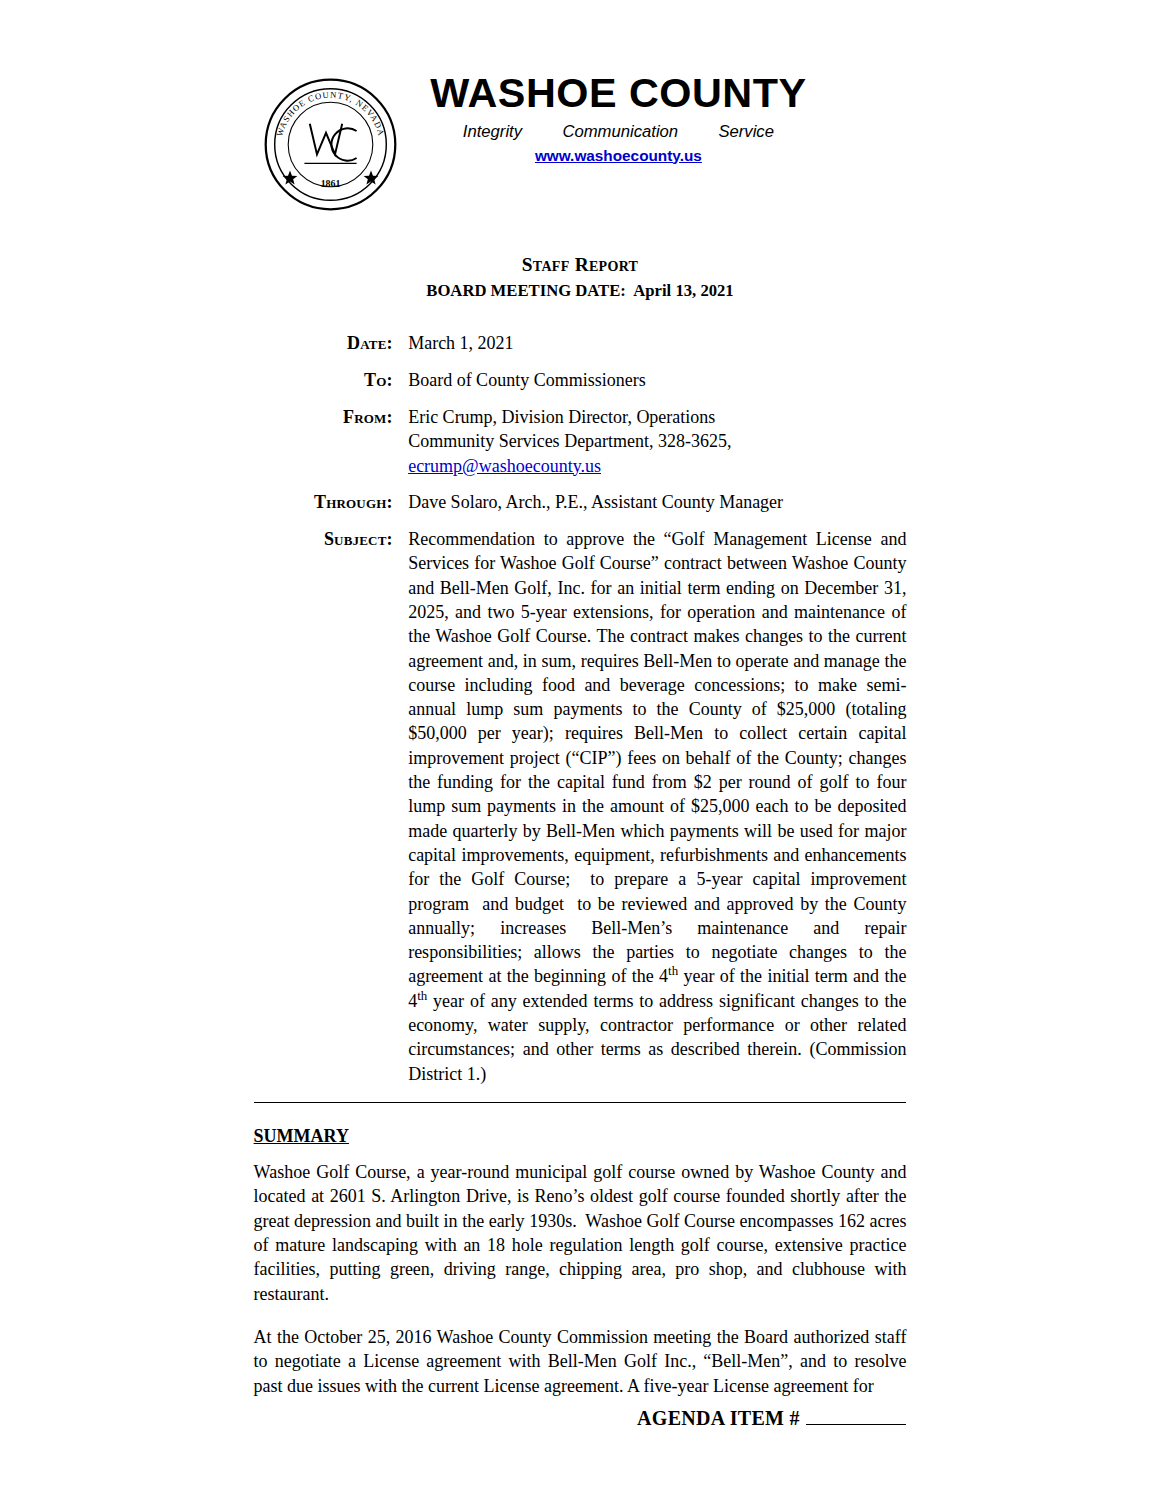WASHOE COUNTY, NEVADA 1861
WASHOE COUNTY
Integrity Communication Service
www.washoecounty.us
Staff Report
BOARD MEETING DATE: April 13, 2021
| Date: | March 1, 2021 |
| To: | Board of County Commissioners |
| From: | Eric Crump, Division Director, Operations Community Services Department, 328-3625, ecrump@washoecounty.us |
| Through: | Dave Solaro, Arch., P.E., Assistant County Manager |
| Subject: | Recommendation to approve the “Golf Management License and Services for Washoe Golf Course” contract between Washoe County and Bell-Men Golf, Inc. for an initial term ending on December 31, 2025, and two 5-year extensions, for operation and maintenance of the Washoe Golf Course. The contract makes changes to the current agreement and, in sum, requires Bell-Men to operate and manage the course including food and beverage concessions; to make semi-annual lump sum payments to the County of $25,000 (totaling $50,000 per year); requires Bell-Men to collect certain capital improvement project (“CIP”) fees on behalf of the County; changes the funding for the capital fund from $2 per round of golf to four lump sum payments in the amount of $25,000 each to be deposited made quarterly by Bell-Men which payments will be used for major capital improvements, equipment, refurbishments and enhancements for the Golf Course; to prepare a 5-year capital improvement program and budget to be reviewed and approved by the County annually; increases Bell-Men’s maintenance and repair responsibilities; allows the parties to negotiate changes to the agreement at the beginning of the 4 th year of the initial term and the 4 th year of any extended terms to address significant changes to the economy, water supply, contractor performance or other related circumstances; and other terms as described therein. (Commission District 1.) |
SUMMARY
Washoe Golf Course, a year-round municipal golf course owned by Washoe County and located at 2601 S. Arlington Drive, is Reno’s oldest golf course founded shortly after the great depression and built in the early 1930s. Washoe Golf Course encompasses 162 acres of mature landscaping with an 18 hole regulation length golf course, extensive practice facilities, putting green, driving range, chipping area, pro shop, and clubhouse with restaurant.
At the October 25, 2016 Washoe County Commission meeting the Board authorized staff to negotiate a License agreement with Bell-Men Golf Inc., “Bell-Men”, and to resolve past due issues with the current License agreement. A five-year License agreement for
AGENDA ITEM #